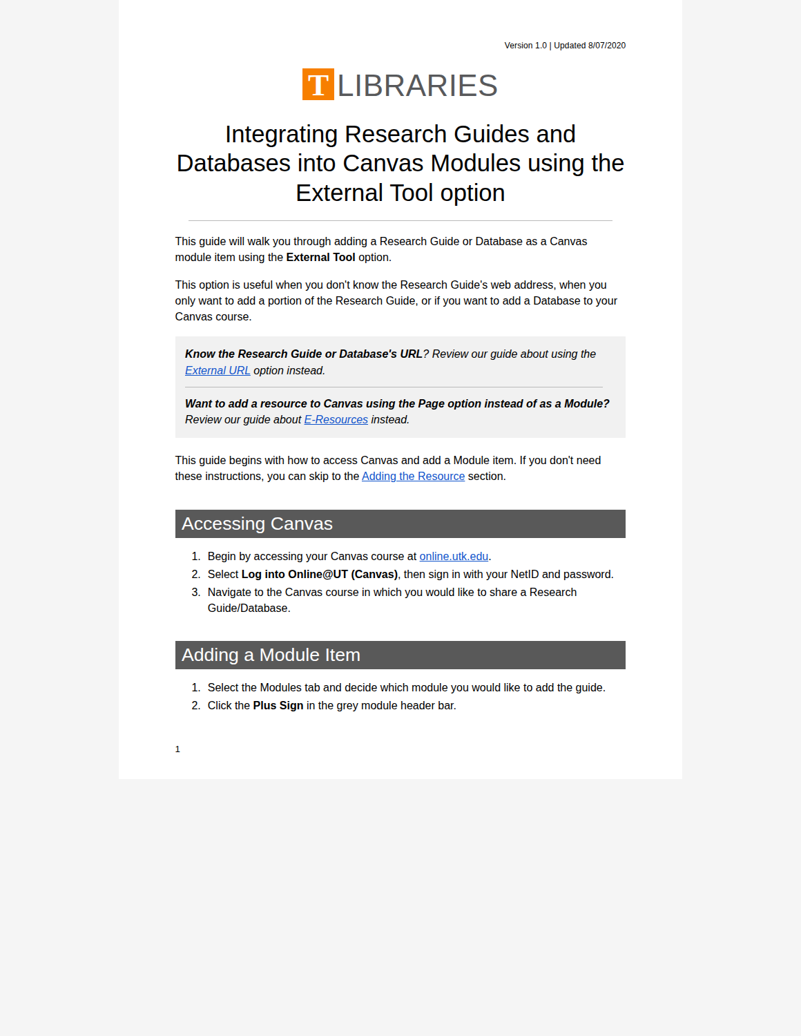Version 1.0 | Updated 8/07/2020
TLIBRARIES
Integrating Research Guides and Databases into Canvas Modules using the External Tool option
This guide will walk you through adding a Research Guide or Database as a Canvas module item using the External Tool option.
This option is useful when you don't know the Research Guide's web address, when you only want to add a portion of the Research Guide, or if you want to add a Database to your Canvas course.
Know the Research Guide or Database's URL? Review our guide about using the External URL option instead.
Want to add a resource to Canvas using the Page option instead of as a Module? Review our guide about E-Resources instead.
This guide begins with how to access Canvas and add a Module item. If you don't need these instructions, you can skip to the Adding the Resource section.
Accessing Canvas
Begin by accessing your Canvas course at online.utk.edu.
Select Log into Online@UT (Canvas), then sign in with your NetID and password.
Navigate to the Canvas course in which you would like to share a Research Guide/Database.
Adding a Module Item
Select the Modules tab and decide which module you would like to add the guide.
Click the Plus Sign in the grey module header bar.
1